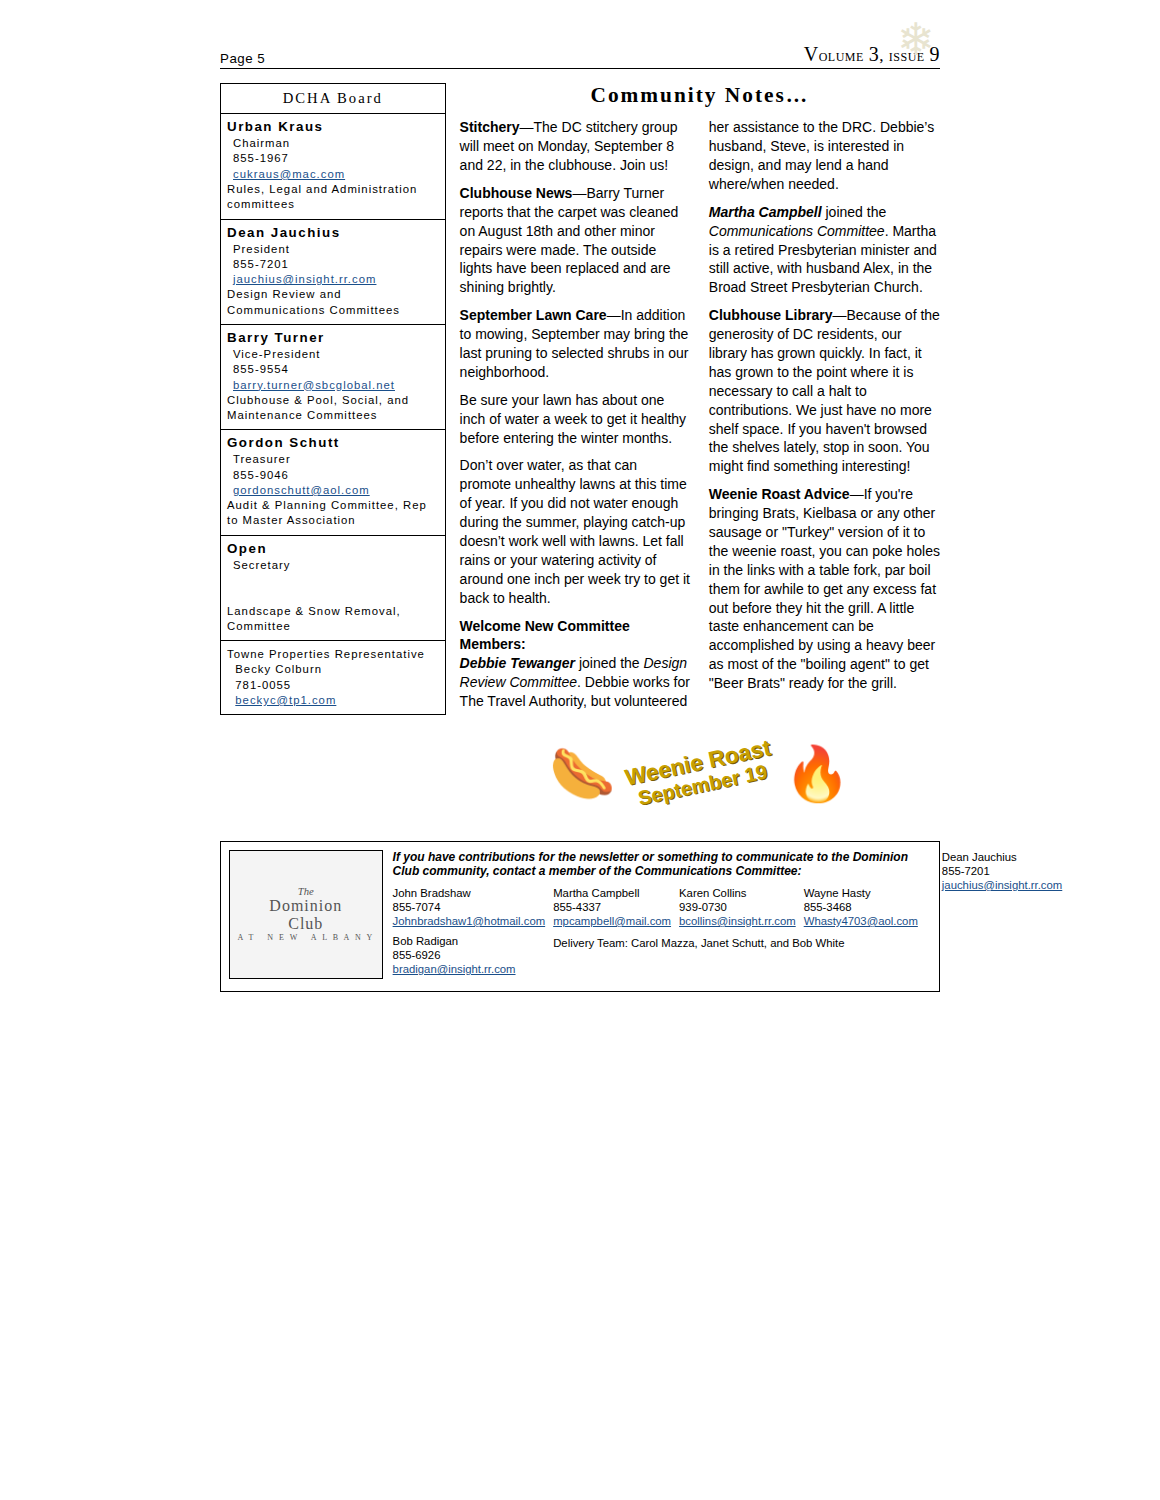❄
Page 5
Volume 3, issue 9
DCHA Board
Urban Kraus
Chairman
855-1967
cukraus@mac.com
Rules, Legal and Administration committees
Dean Jauchius
President
855-7201
jauchius@insight.rr.com
Design Review and Communications Committees
Barry Turner
Vice-President
855-9554
barry.turner@sbcglobal.net
Clubhouse & Pool, Social, and Maintenance Committees
Gordon Schutt
Treasurer
855-9046
gordonschutt@aol.com
Audit & Planning Committee, Rep to Master Association
Open
Secretary
Landscape & Snow Removal, Committee
Towne Properties Representative
Becky Colburn
781-0055
beckyc@tp1.com
Community Notes…
Stitchery—The DC stitchery group will meet on Monday, September 8 and 22, in the clubhouse. Join us!
Clubhouse News—Barry Turner reports that the carpet was cleaned on August 18th and other minor repairs were made. The outside lights have been replaced and are shining brightly.
September Lawn Care—In addition to mowing, September may bring the last pruning to selected shrubs in our neighborhood.
Be sure your lawn has about one inch of water a week to get it healthy before entering the winter months.
Don’t over water, as that can promote unhealthy lawns at this time of year. If you did not water enough during the summer, playing catch-up doesn’t work well with lawns. Let fall rains or your watering activity of around one inch per week try to get it back to health.
Welcome New Committee Members:
Debbie Tewanger joined the Design Review Committee. Debbie works for The Travel Authority, but volunteered her assistance to the DRC. Debbie’s husband, Steve, is interested in design, and may lend a hand where/when needed.
Martha Campbell joined the Communications Committee. Martha is a retired Presbyterian minister and still active, with husband Alex, in the Broad Street Presbyterian Church.
Clubhouse Library—Because of the generosity of DC residents, our library has grown quickly. In fact, it has grown to the point where it is necessary to call a halt to contributions. We just have no more shelf space. If you haven't browsed the shelves lately, stop in soon. You might find something interesting!
Weenie Roast Advice—If you're bringing Brats, Kielbasa or any other sausage or "Turkey" version of it to the weenie roast, you can poke holes in the links with a table fork, par boil them for awhile to get any excess fat out before they hit the grill. A little taste enhancement can be accomplished by using a heavy beer as most of the "boiling agent" to get "Beer Brats" ready for the grill.
🌭
Weenie RoastSeptember 19
🔥
The Dominion Club A T N E W A L B A N Y
If you have contributions for the newsletter or something to communicate to the Dominion Club community, contact a member of the Communications Committee:
| John Bradshaw 855-7074 Johnbradshaw1@hotmail.com | Martha Campbell 855-4337 mpcampbell@mail.com | Karen Collins 939-0730 bcollins@insight.rr.com | Wayne Hasty 855-3468 Whasty4703@aol.com |
| Bob Radigan 855-6926 bradigan@insight.rr.com | Delivery Team: Carol Mazza, Janet Schutt, and Bob White |
Dean Jauchius
855-7201
jauchius@insight.rr.com